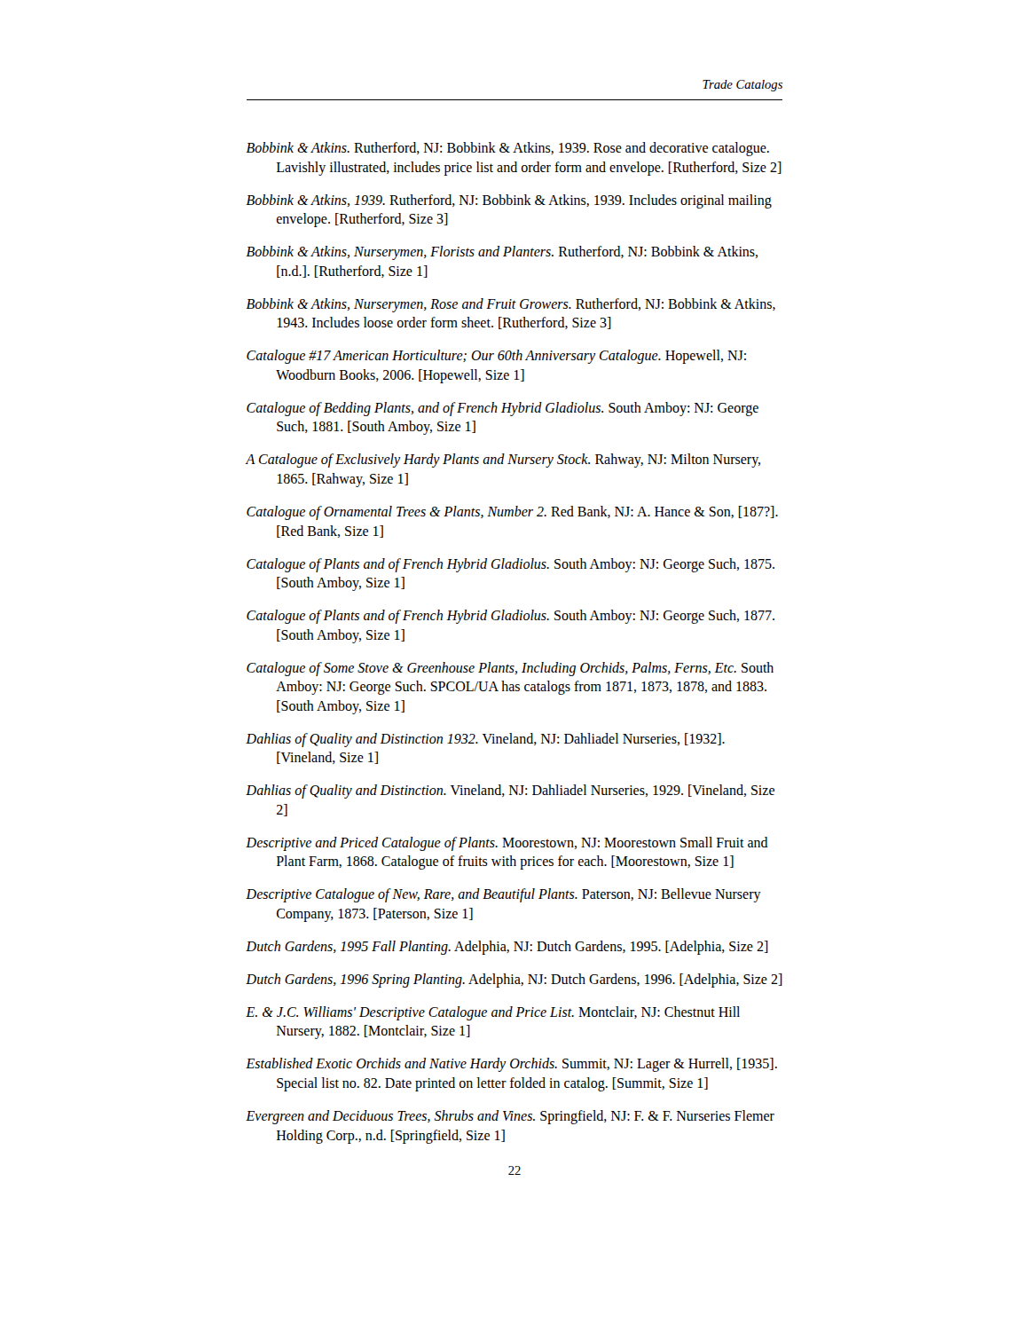Trade Catalogs
Bobbink & Atkins. Rutherford, NJ: Bobbink & Atkins, 1939. Rose and decorative catalogue. Lavishly illustrated, includes price list and order form and envelope. [Rutherford, Size 2]
Bobbink & Atkins, 1939. Rutherford, NJ: Bobbink & Atkins, 1939. Includes original mailing envelope. [Rutherford, Size 3]
Bobbink & Atkins, Nurserymen, Florists and Planters. Rutherford, NJ: Bobbink & Atkins, [n.d.]. [Rutherford, Size 1]
Bobbink & Atkins, Nurserymen, Rose and Fruit Growers. Rutherford, NJ: Bobbink & Atkins, 1943. Includes loose order form sheet. [Rutherford, Size 3]
Catalogue #17 American Horticulture; Our 60th Anniversary Catalogue. Hopewell, NJ: Woodburn Books, 2006. [Hopewell, Size 1]
Catalogue of Bedding Plants, and of French Hybrid Gladiolus. South Amboy: NJ: George Such, 1881. [South Amboy, Size 1]
A Catalogue of Exclusively Hardy Plants and Nursery Stock. Rahway, NJ: Milton Nursery, 1865. [Rahway, Size 1]
Catalogue of Ornamental Trees & Plants, Number 2. Red Bank, NJ: A. Hance & Son, [187?]. [Red Bank, Size 1]
Catalogue of Plants and of French Hybrid Gladiolus. South Amboy: NJ: George Such, 1875. [South Amboy, Size 1]
Catalogue of Plants and of French Hybrid Gladiolus. South Amboy: NJ: George Such, 1877. [South Amboy, Size 1]
Catalogue of Some Stove & Greenhouse Plants, Including Orchids, Palms, Ferns, Etc. South Amboy: NJ: George Such. SPCOL/UA has catalogs from 1871, 1873, 1878, and 1883. [South Amboy, Size 1]
Dahlias of Quality and Distinction 1932. Vineland, NJ: Dahliadel Nurseries, [1932]. [Vineland, Size 1]
Dahlias of Quality and Distinction. Vineland, NJ: Dahliadel Nurseries, 1929. [Vineland, Size 2]
Descriptive and Priced Catalogue of Plants. Moorestown, NJ: Moorestown Small Fruit and Plant Farm, 1868. Catalogue of fruits with prices for each. [Moorestown, Size 1]
Descriptive Catalogue of New, Rare, and Beautiful Plants. Paterson, NJ: Bellevue Nursery Company, 1873. [Paterson, Size 1]
Dutch Gardens, 1995 Fall Planting. Adelphia, NJ: Dutch Gardens, 1995. [Adelphia, Size 2]
Dutch Gardens, 1996 Spring Planting. Adelphia, NJ: Dutch Gardens, 1996. [Adelphia, Size 2]
E. & J.C. Williams' Descriptive Catalogue and Price List. Montclair, NJ: Chestnut Hill Nursery, 1882. [Montclair, Size 1]
Established Exotic Orchids and Native Hardy Orchids. Summit, NJ: Lager & Hurrell, [1935]. Special list no. 82. Date printed on letter folded in catalog. [Summit, Size 1]
Evergreen and Deciduous Trees, Shrubs and Vines. Springfield, NJ: F. & F. Nurseries Flemer Holding Corp., n.d. [Springfield, Size 1]
22